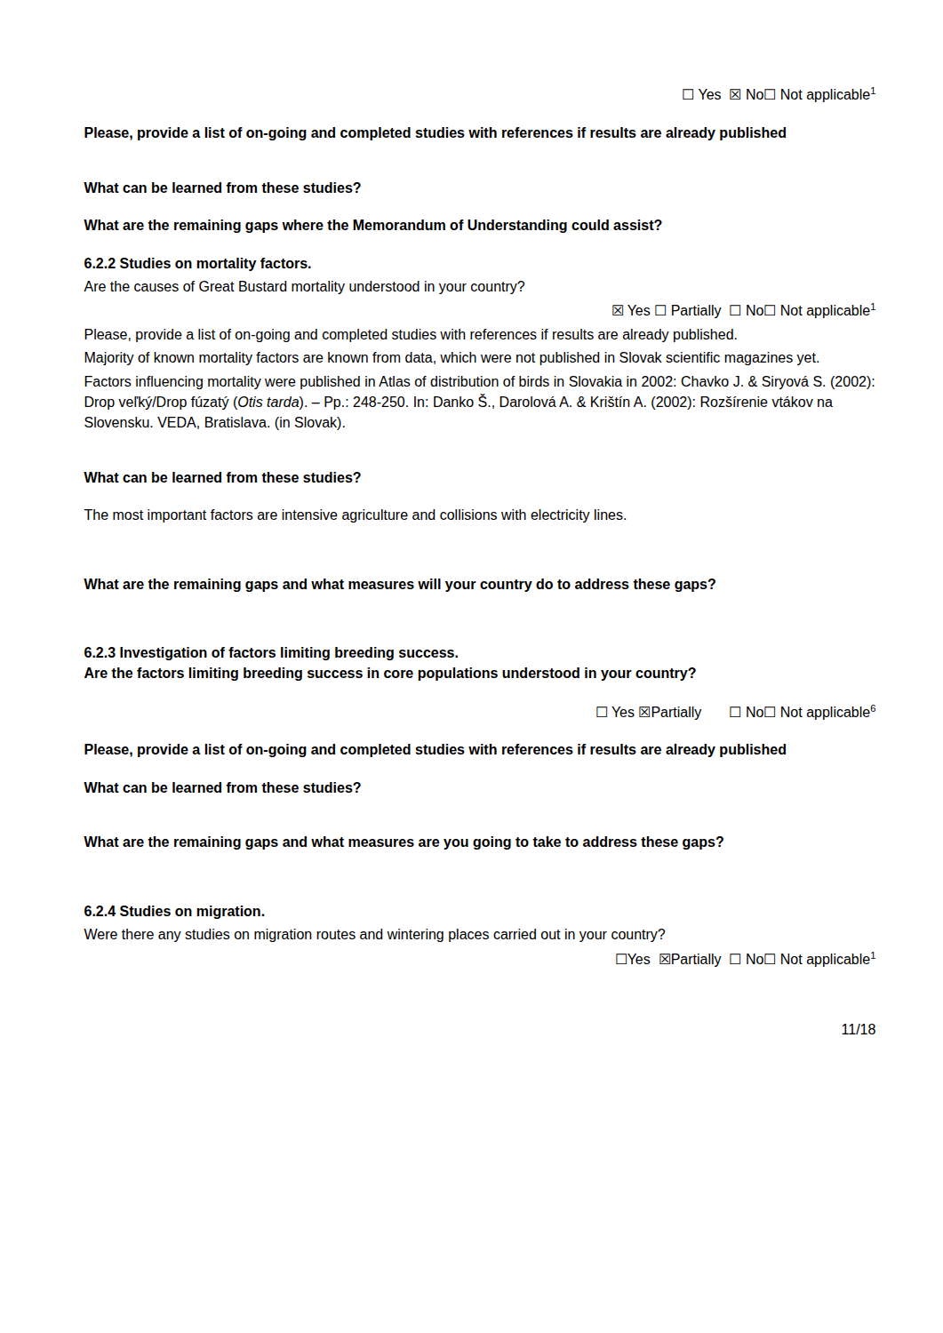☐ Yes ☒ No☐ Not applicable1
Please, provide a list of on-going and completed studies with references if results are already published
What can be learned from these studies?
What are the remaining gaps where the Memorandum of Understanding could assist?
6.2.2 Studies on mortality factors.
Are the causes of Great Bustard mortality understood in your country?
☒ Yes ☐ Partially ☐ No☐ Not applicable1
Please, provide a list of on-going and completed studies with references if results are already published.
Majority of known mortality factors are known from data, which were not published in Slovak scientific magazines yet.
Factors influencing mortality were published in Atlas of distribution of birds in Slovakia in 2002: Chavko J. & Siryová S. (2002): Drop veľký/Drop fúzatý (Otis tarda). – Pp.: 248-250. In: Danko Š., Darolová A. & Krištín A. (2002): Rozšírenie vtákov na Slovensku. VEDA, Bratislava. (in Slovak).
What can be learned from these studies?
The most important factors are intensive agriculture and collisions with electricity lines.
What are the remaining gaps and what measures will your country do to address these gaps?
6.2.3 Investigation of factors limiting breeding success.
Are the factors limiting breeding success in core populations understood in your country?
☐ Yes ☒Partially ☐ No☐ Not applicable6
Please, provide a list of on-going and completed studies with references if results are already published
What can be learned from these studies?
What are the remaining gaps and what measures are you going to take to address these gaps?
6.2.4 Studies on migration.
Were there any studies on migration routes and wintering places carried out in your country?
☐Yes ☒Partially ☐ No☐ Not applicable1
11/18